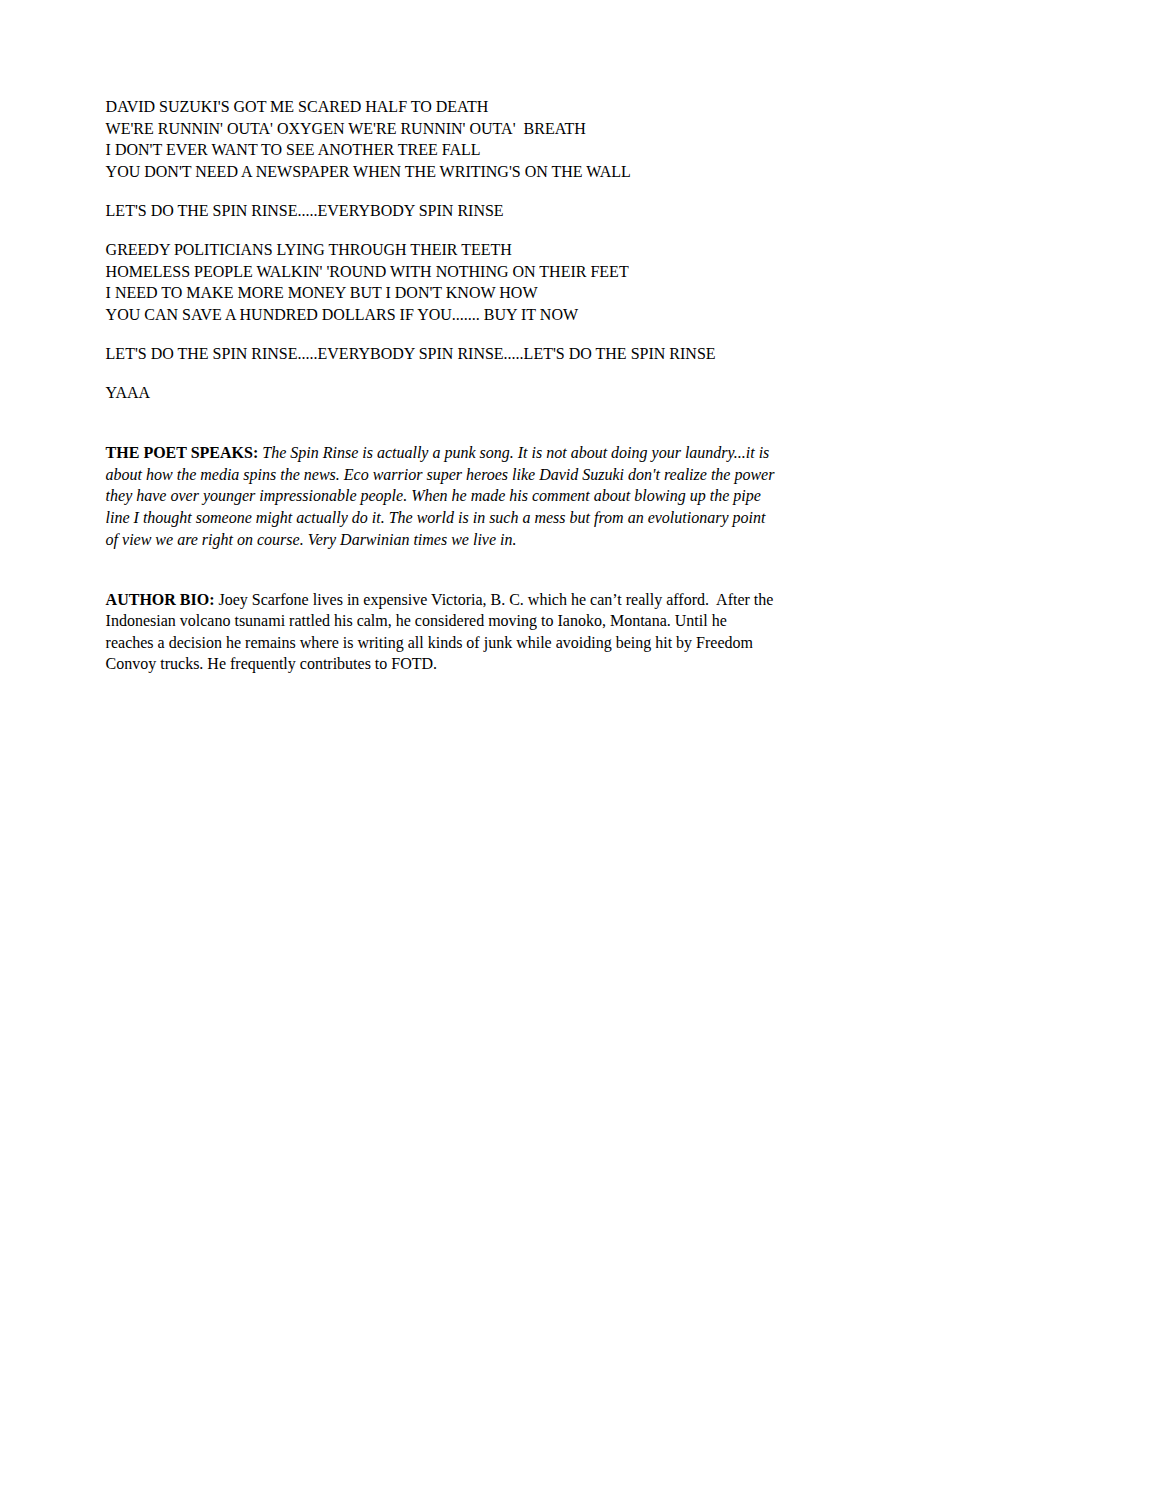DAVID SUZUKI'S GOT ME SCARED HALF TO DEATH WE'RE RUNNIN' OUTA' OXYGEN WE'RE RUNNIN' OUTA' BREATH I DON'T EVER WANT TO SEE ANOTHER TREE FALL YOU DON'T NEED A NEWSPAPER WHEN THE WRITING'S ON THE WALL
LET'S DO THE SPIN RINSE.....EVERYBODY SPIN RINSE
GREEDY POLITICIANS LYING THROUGH THEIR TEETH HOMELESS PEOPLE WALKIN' 'ROUND WITH NOTHING ON THEIR FEET I NEED TO MAKE MORE MONEY BUT I DON'T KNOW HOW YOU CAN SAVE A HUNDRED DOLLARS IF YOU....... BUY IT NOW
LET'S DO THE SPIN RINSE.....EVERYBODY SPIN RINSE.....LET'S DO THE SPIN RINSE
YAAA
THE POET SPEAKS: The Spin Rinse is actually a punk song. It is not about doing your laundry...it is about how the media spins the news. Eco warrior super heroes like David Suzuki don't realize the power they have over younger impressionable people. When he made his comment about blowing up the pipe line I thought someone might actually do it. The world is in such a mess but from an evolutionary point of view we are right on course. Very Darwinian times we live in.
AUTHOR BIO: Joey Scarfone lives in expensive Victoria, B. C. which he can’t really afford. After the Indonesian volcano tsunami rattled his calm, he considered moving to Ianoko, Montana. Until he reaches a decision he remains where is writing all kinds of junk while avoiding being hit by Freedom Convoy trucks. He frequently contributes to FOTD.